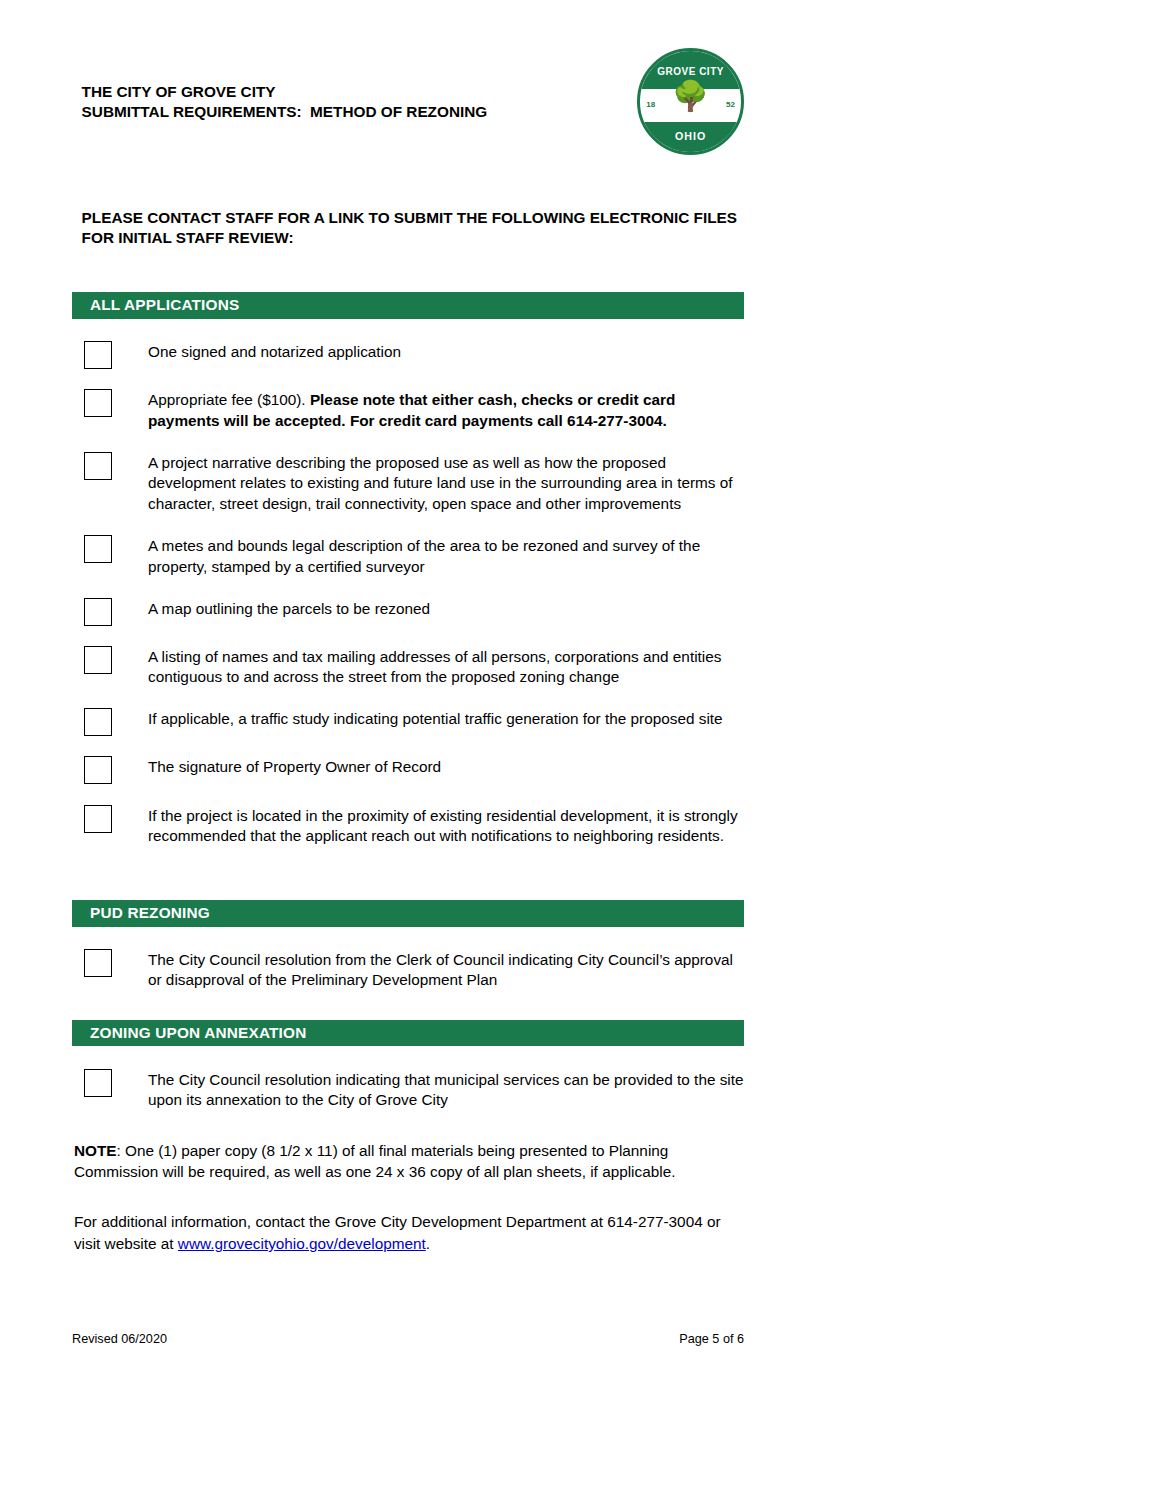THE CITY OF GROVE CITY
SUBMITTAL REQUIREMENTS: METHOD OF REZONING
GROVE CITY
🌳
1852
OHIO
PLEASE CONTACT STAFF FOR A LINK TO SUBMIT THE FOLLOWING ELECTRONIC FILES FOR INITIAL STAFF REVIEW:
ALL APPLICATIONS
One signed and notarized application
Appropriate fee ($100). Please note that either cash, checks or credit card payments will be accepted. For credit card payments call 614-277-3004.
A project narrative describing the proposed use as well as how the proposed development relates to existing and future land use in the surrounding area in terms of character, street design, trail connectivity, open space and other improvements
A metes and bounds legal description of the area to be rezoned and survey of the property, stamped by a certified surveyor
A map outlining the parcels to be rezoned
A listing of names and tax mailing addresses of all persons, corporations and entities contiguous to and across the street from the proposed zoning change
If applicable, a traffic study indicating potential traffic generation for the proposed site
The signature of Property Owner of Record
If the project is located in the proximity of existing residential development, it is strongly recommended that the applicant reach out with notifications to neighboring residents.
PUD REZONING
The City Council resolution from the Clerk of Council indicating City Council’s approval or disapproval of the Preliminary Development Plan
ZONING UPON ANNEXATION
The City Council resolution indicating that municipal services can be provided to the site upon its annexation to the City of Grove City
NOTE: One (1) paper copy (8 1/2 x 11) of all final materials being presented to Planning Commission will be required, as well as one 24 x 36 copy of all plan sheets, if applicable.
For additional information, contact the Grove City Development Department at 614-277-3004 or visit website at www.grovecityohio.gov/development.
Revised 06/2020 Page 5 of 6